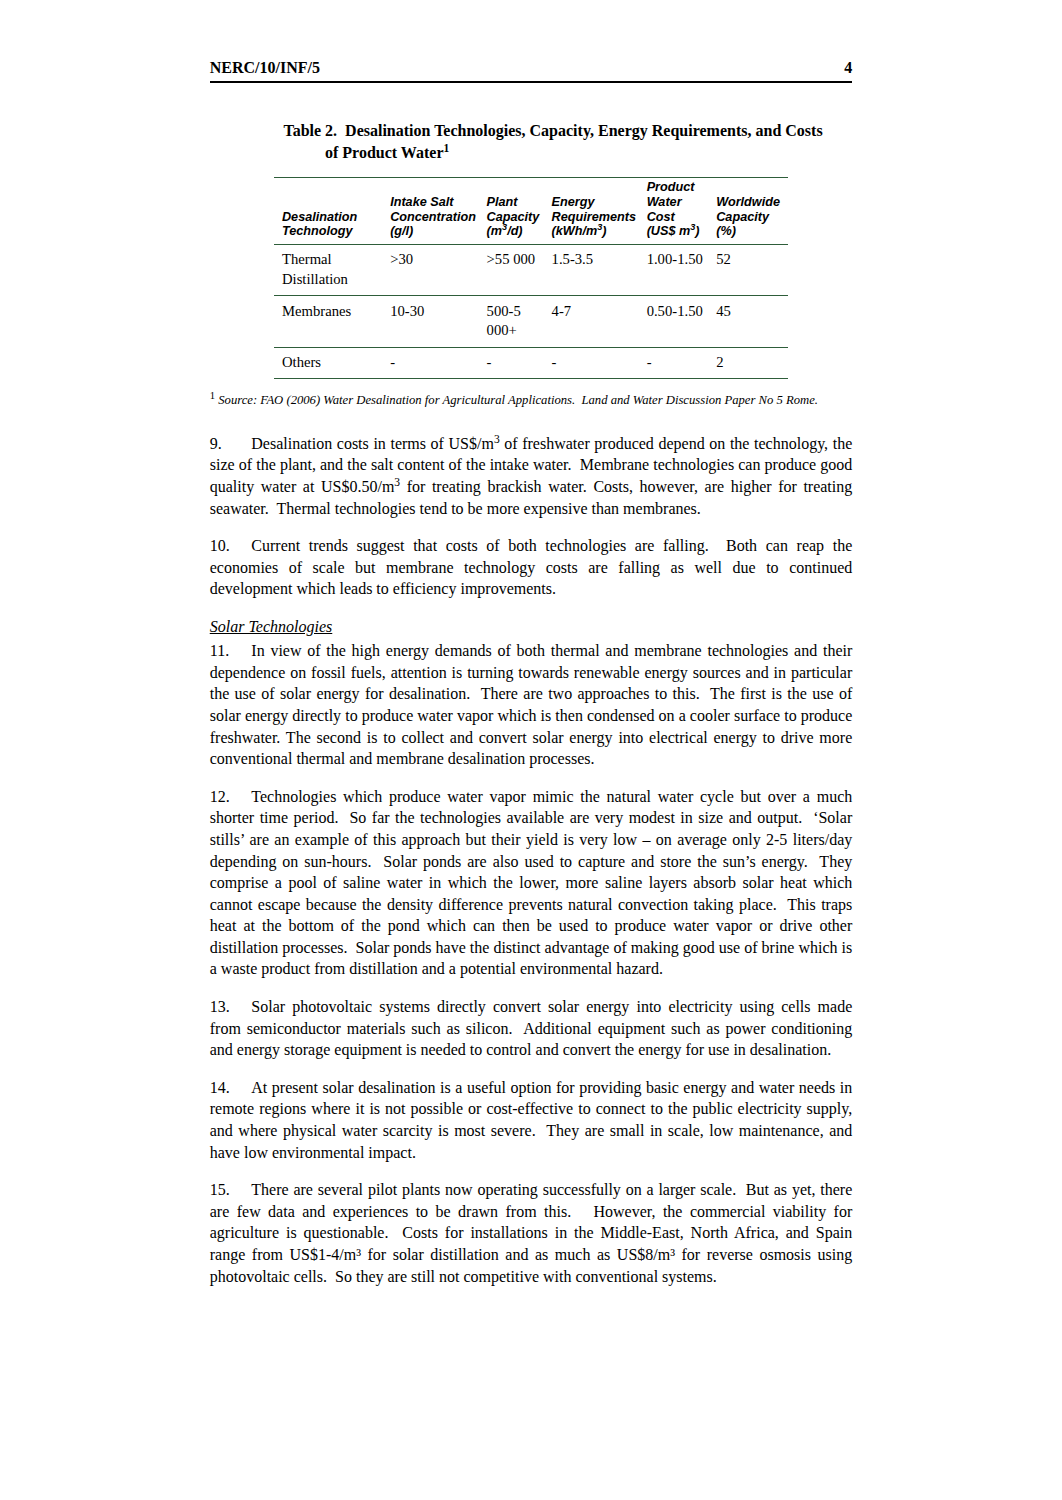NERC/10/INF/5 4
Table 2. Desalination Technologies, Capacity, Energy Requirements, and Costs of Product Water1
| Desalination Technology | Intake Salt Concentration (g/l) | Plant Capacity (m 3 /d) | Energy Requirements (kWh/m 3 ) | Product Water Cost (US$ m 3 ) | Worldwide Capacity (%) |
| --- | --- | --- | --- | --- | --- |
| Thermal Distillation | >30 | >55 000 | 1.5-3.5 | 1.00-1.50 | 52 |
| Membranes | 10-30 | 500-5 000+ | 4-7 | 0.50-1.50 | 45 |
| Others | - | - | - | - | 2 |
1 Source: FAO (2006) Water Desalination for Agricultural Applications. Land and Water Discussion Paper No 5 Rome.
9. Desalination costs in terms of US$/m3 of freshwater produced depend on the technology, the size of the plant, and the salt content of the intake water. Membrane technologies can produce good quality water at US$0.50/m3 for treating brackish water. Costs, however, are higher for treating seawater. Thermal technologies tend to be more expensive than membranes.
10. Current trends suggest that costs of both technologies are falling. Both can reap the economies of scale but membrane technology costs are falling as well due to continued development which leads to efficiency improvements.
Solar Technologies
11. In view of the high energy demands of both thermal and membrane technologies and their dependence on fossil fuels, attention is turning towards renewable energy sources and in particular the use of solar energy for desalination. There are two approaches to this. The first is the use of solar energy directly to produce water vapor which is then condensed on a cooler surface to produce freshwater. The second is to collect and convert solar energy into electrical energy to drive more conventional thermal and membrane desalination processes.
12. Technologies which produce water vapor mimic the natural water cycle but over a much shorter time period. So far the technologies available are very modest in size and output. ‘Solar stills’ are an example of this approach but their yield is very low – on average only 2-5 liters/day depending on sun-hours. Solar ponds are also used to capture and store the sun’s energy. They comprise a pool of saline water in which the lower, more saline layers absorb solar heat which cannot escape because the density difference prevents natural convection taking place. This traps heat at the bottom of the pond which can then be used to produce water vapor or drive other distillation processes. Solar ponds have the distinct advantage of making good use of brine which is a waste product from distillation and a potential environmental hazard.
13. Solar photovoltaic systems directly convert solar energy into electricity using cells made from semiconductor materials such as silicon. Additional equipment such as power conditioning and energy storage equipment is needed to control and convert the energy for use in desalination.
14. At present solar desalination is a useful option for providing basic energy and water needs in remote regions where it is not possible or cost-effective to connect to the public electricity supply, and where physical water scarcity is most severe. They are small in scale, low maintenance, and have low environmental impact.
15. There are several pilot plants now operating successfully on a larger scale. But as yet, there are few data and experiences to be drawn from this. However, the commercial viability for agriculture is questionable. Costs for installations in the Middle-East, North Africa, and Spain range from US$1-4/m³ for solar distillation and as much as US$8/m³ for reverse osmosis using photovoltaic cells. So they are still not competitive with conventional systems.